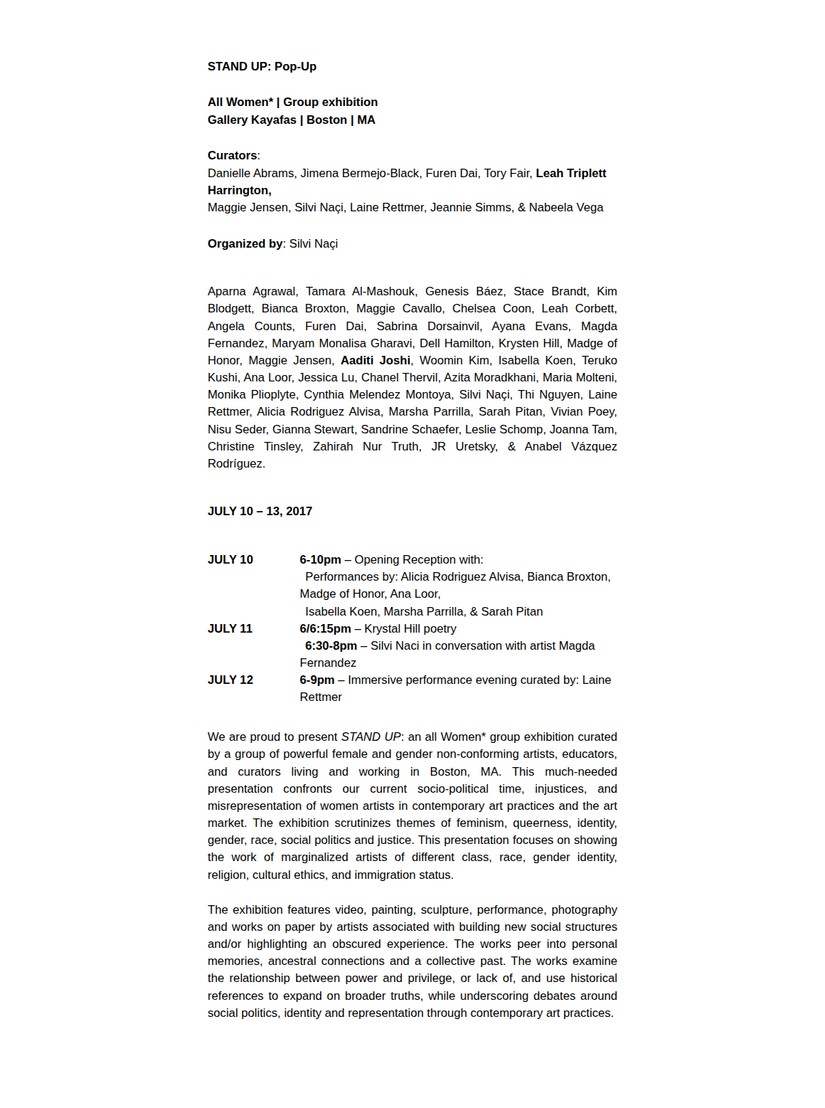STAND UP: Pop-Up
All Women* | Group exhibition Gallery Kayafas | Boston | MA
Curators:
Danielle Abrams, Jimena Bermejo-Black, Furen Dai, Tory Fair, Leah Triplett Harrington,
Maggie Jensen, Silvi Naçi, Laine Rettmer, Jeannie Simms, & Nabeela Vega
Organized by: Silvi Naçi
Aparna Agrawal, Tamara Al-Mashouk, Genesis Báez, Stace Brandt, Kim Blodgett, Bianca Broxton, Maggie Cavallo, Chelsea Coon, Leah Corbett, Angela Counts, Furen Dai, Sabrina Dorsainvil, Ayana Evans, Magda Fernandez, Maryam Monalisa Gharavi, Dell Hamilton, Krysten Hill, Madge of Honor, Maggie Jensen, Aaditi Joshi, Woomin Kim, Isabella Koen, Teruko Kushi, Ana Loor, Jessica Lu, Chanel Thervil, Azita Moradkhani, Maria Molteni, Monika Plioplyte, Cynthia Melendez Montoya, Silvi Naçi, Thi Nguyen, Laine Rettmer, Alicia Rodriguez Alvisa, Marsha Parrilla, Sarah Pitan, Vivian Poey, Nisu Seder, Gianna Stewart, Sandrine Schaefer, Leslie Schomp, Joanna Tam, Christine Tinsley, Zahirah Nur Truth, JR Uretsky, & Anabel Vázquez Rodríguez.
JULY 10 – 13, 2017
| JULY 10 | 6-10pm – Opening Reception with: |
| | Performances by: Alicia Rodriguez Alvisa, Bianca Broxton, Madge of Honor, Ana Loor, |
| | Isabella Koen, Marsha Parrilla, & Sarah Pitan |
| JULY 11 | 6/6:15pm – Krystal Hill poetry |
| | 6:30-8pm – Silvi Naci in conversation with artist Magda Fernandez |
| JULY 12 | 6-9pm – Immersive performance evening curated by: Laine Rettmer |
We are proud to present STAND UP: an all Women* group exhibition curated by a group of powerful female and gender non-conforming artists, educators, and curators living and working in Boston, MA. This much-needed presentation confronts our current socio-political time, injustices, and misrepresentation of women artists in contemporary art practices and the art market. The exhibition scrutinizes themes of feminism, queerness, identity, gender, race, social politics and justice. This presentation focuses on showing the work of marginalized artists of different class, race, gender identity, religion, cultural ethics, and immigration status.
The exhibition features video, painting, sculpture, performance, photography and works on paper by artists associated with building new social structures and/or highlighting an obscured experience. The works peer into personal memories, ancestral connections and a collective past. The works examine the relationship between power and privilege, or lack of, and use historical references to expand on broader truths, while underscoring debates around social politics, identity and representation through contemporary art practices.